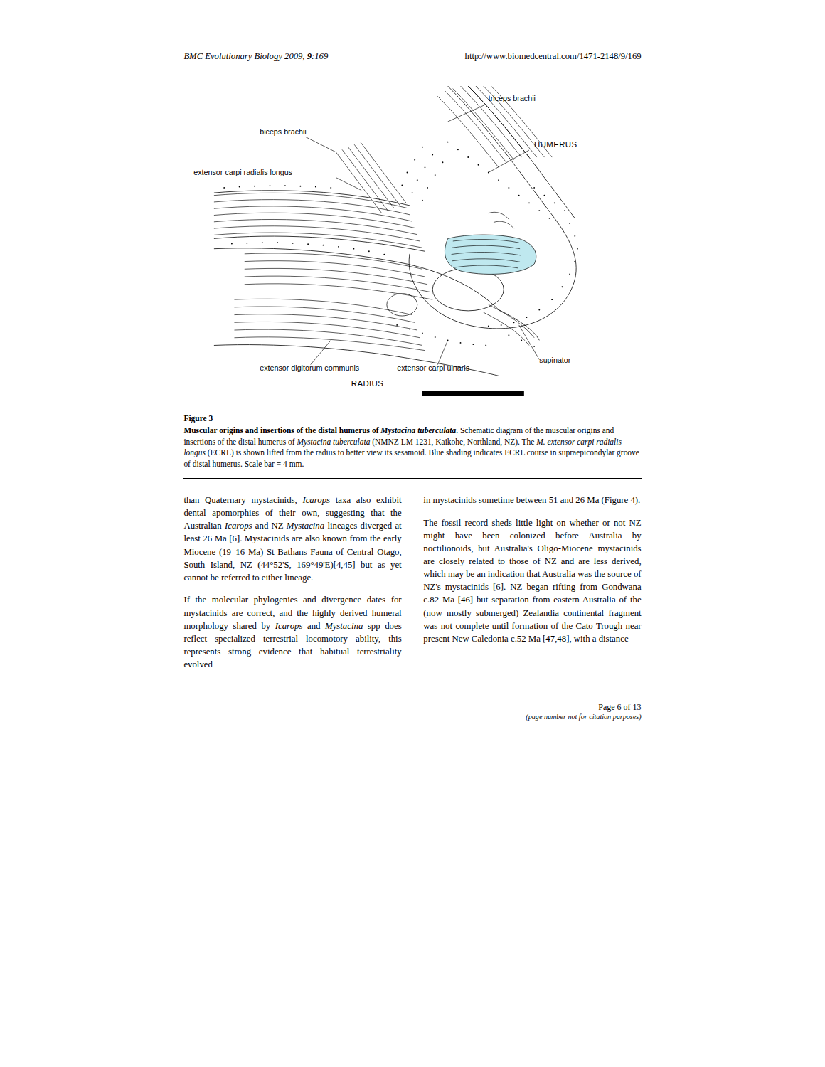BMC Evolutionary Biology 2009, 9:169
http://www.biomedcentral.com/1471-2148/9/169
triceps brachii biceps brachii HUMERUS extensor carpi radialis longus extensor digitorum communis extensor carpi ulnaris supinator RADIUS
Figure 3 Muscular origins and insertions of the distal humerus of Mystacina tuberculata. Schematic diagram of the muscular origins and insertions of the distal humerus of Mystacina tuberculata (NMNZ LM 1231, Kaikohe, Northland, NZ). The M. extensor carpi radialis longus (ECRL) is shown lifted from the radius to better view its sesamoid. Blue shading indicates ECRL course in supraepicondylar groove of distal humerus. Scale bar = 4 mm.
than Quaternary mystacinids, Icarops taxa also exhibit dental apomorphies of their own, suggesting that the Australian Icarops and NZ Mystacina lineages diverged at least 26 Ma [6]. Mystacinids are also known from the early Miocene (19–16 Ma) St Bathans Fauna of Central Otago, South Island, NZ (44°52'S, 169°49'E)[4,45] but as yet cannot be referred to either lineage.
If the molecular phylogenies and divergence dates for mystacinids are correct, and the highly derived humeral morphology shared by Icarops and Mystacina spp does reflect specialized terrestrial locomotory ability, this represents strong evidence that habitual terrestriality evolved
in mystacinids sometime between 51 and 26 Ma (Figure 4).
The fossil record sheds little light on whether or not NZ might have been colonized before Australia by noctilionoids, but Australia's Oligo-Miocene mystacinids are closely related to those of NZ and are less derived, which may be an indication that Australia was the source of NZ's mystacinids [6]. NZ began rifting from Gondwana c.82 Ma [46] but separation from eastern Australia of the (now mostly submerged) Zealandia continental fragment was not complete until formation of the Cato Trough near present New Caledonia c.52 Ma [47,48], with a distance
Page 6 of 13
(page number not for citation purposes)